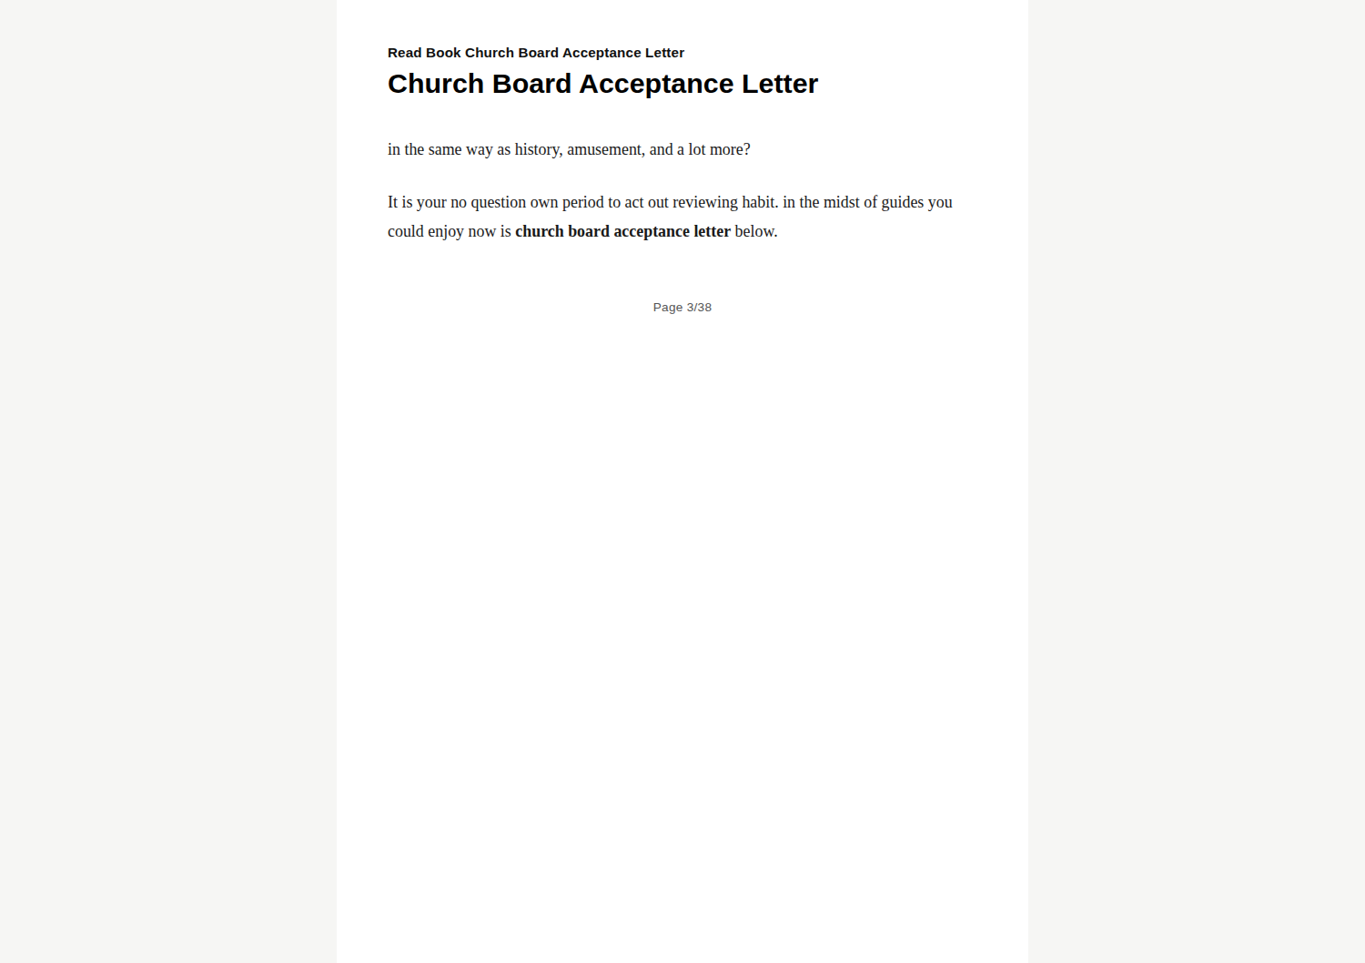Read Book Church Board Acceptance Letter
Church Board Acceptance Letter
in the same way as history, amusement, and a lot more?
It is your no question own period to act out reviewing habit. in the midst of guides you could enjoy now is church board acceptance letter below.
Page 3/38